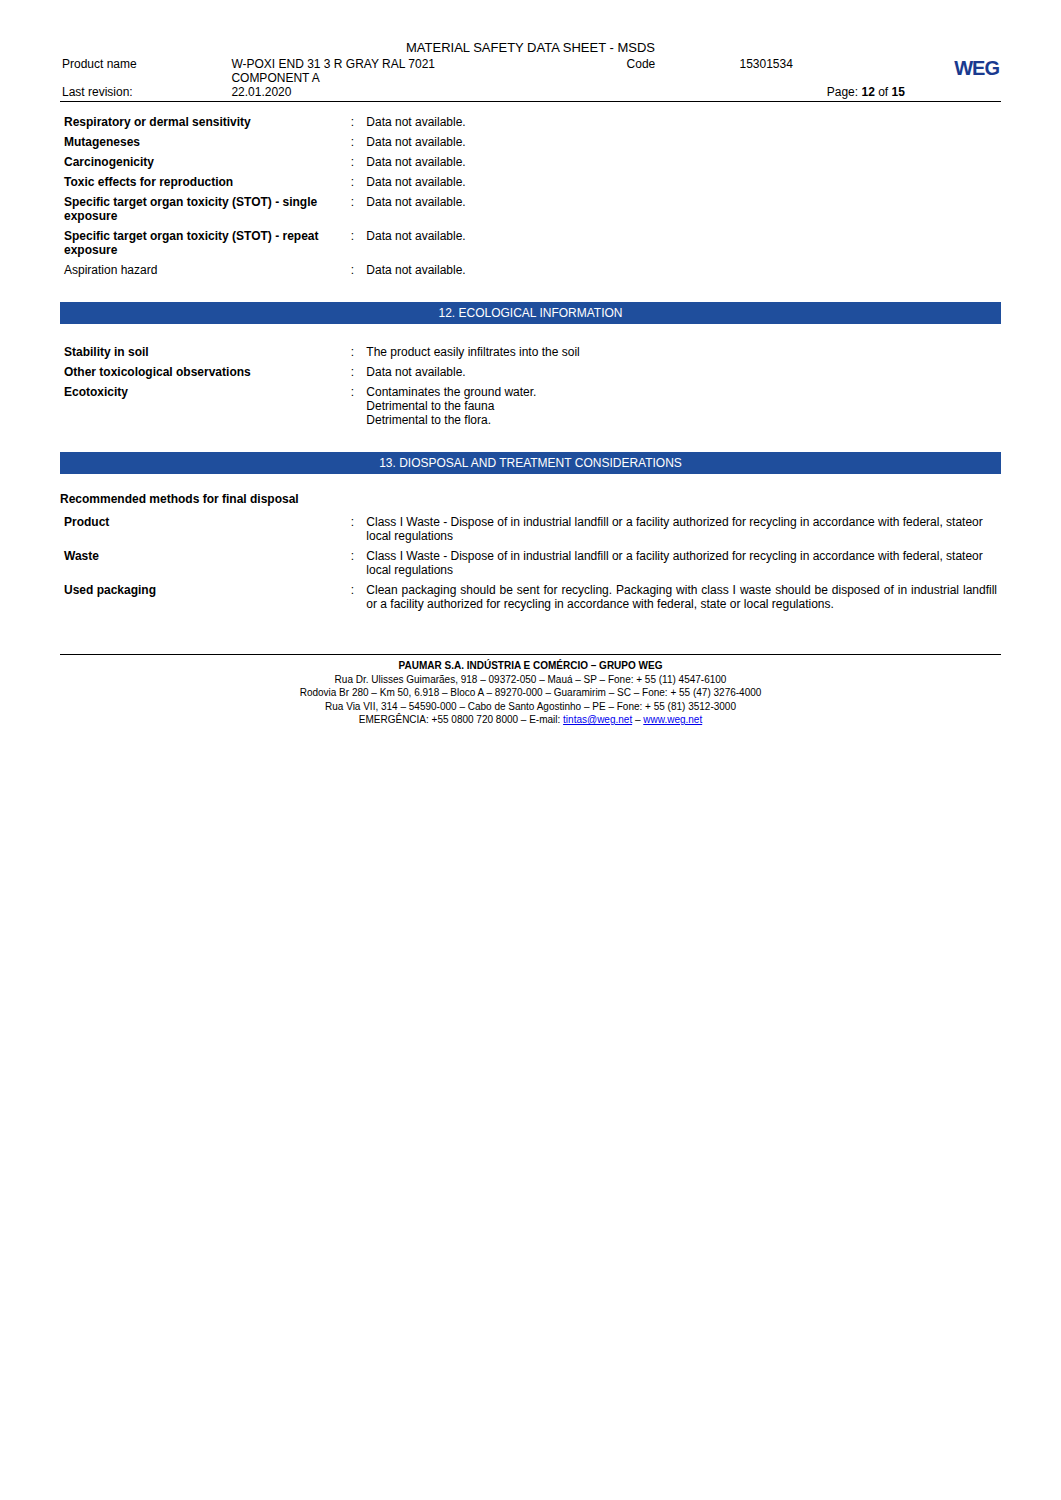MATERIAL SAFETY DATA SHEET - MSDS
| Product name | W-POXI END 31 3 R GRAY RAL 7021 COMPONENT A | Code | 15301534 | WEG |
| Last revision: | 22.01.2020 | Page: 12 of 15 |
| Respiratory or dermal sensitivity | : | Data not available. |
| Mutageneses | : | Data not available. |
| Carcinogenicity | : | Data not available. |
| Toxic effects for reproduction | : | Data not available. |
| Specific target organ toxicity (STOT) - single exposure | : | Data not available. |
| Specific target organ toxicity (STOT) - repeat exposure | : | Data not available. |
| Aspiration hazard | : | Data not available. |
12. ECOLOGICAL INFORMATION
| Stability in soil | : | The product easily infiltrates into the soil |
| Other toxicological observations | : | Data not available. |
| Ecotoxicity | : | Contaminates the ground water. Detrimental to the fauna Detrimental to the flora. |
13. DIOSPOSAL AND TREATMENT CONSIDERATIONS
Recommended methods for final disposal
| Product | : | Class I Waste - Dispose of in industrial landfill or a facility authorized for recycling in accordance with federal, stateor local regulations |
| Waste | : | Class I Waste - Dispose of in industrial landfill or a facility authorized for recycling in accordance with federal, stateor local regulations |
| Used packaging | : | Clean packaging should be sent for recycling. Packaging with class I waste should be disposed of in industrial landfill or a facility authorized for recycling in accordance with federal, state or local regulations. |
PAUMAR S.A. INDÚSTRIA E COMÉRCIO – GRUPO WEG
Rua Dr. Ulisses Guimarães, 918 – 09372-050 – Mauá – SP – Fone: + 55 (11) 4547-6100
Rodovia Br 280 – Km 50, 6.918 – Bloco A – 89270-000 – Guaramirim – SC – Fone: + 55 (47) 3276-4000
Rua Via VII, 314 – 54590-000 – Cabo de Santo Agostinho – PE – Fone: + 55 (81) 3512-3000
EMERGÊNCIA: +55 0800 720 8000 – E-mail: tintas@weg.net – www.weg.net